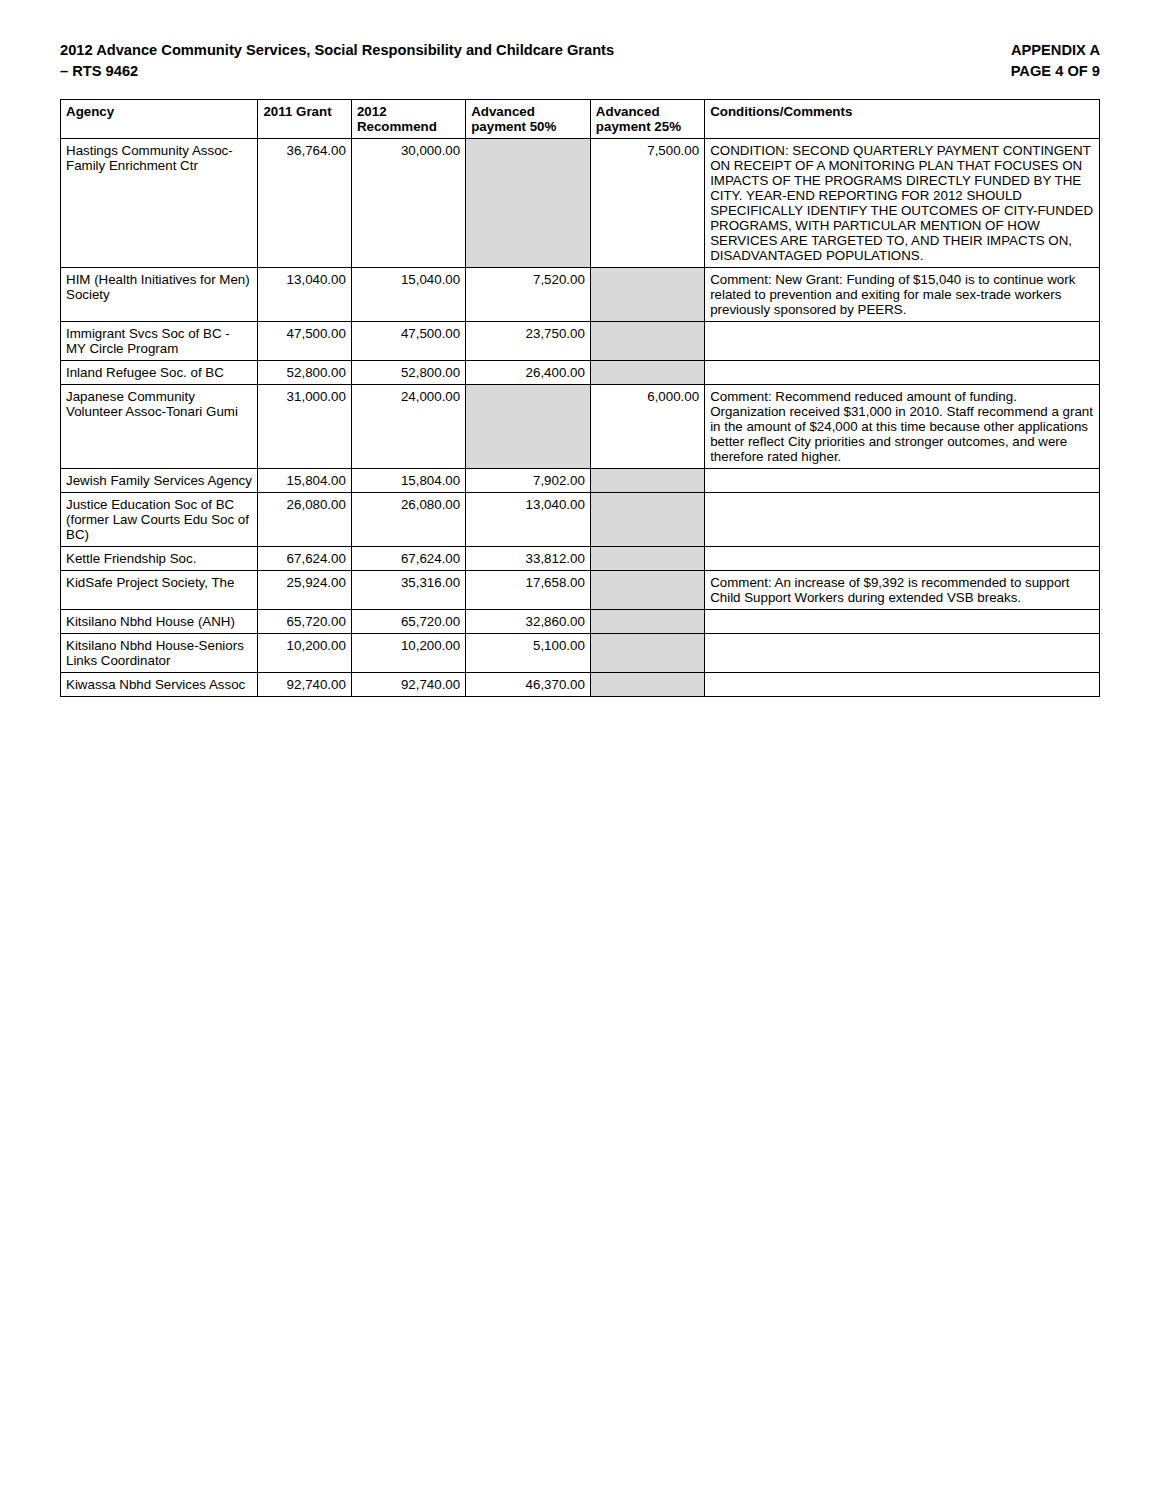2012 Advance Community Services, Social Responsibility and Childcare Grants
– RTS 9462
APPENDIX A
PAGE 4 OF 9
| Agency | 2011 Grant | 2012 Recommend | Advanced payment 50% | Advanced payment 25% | Conditions/Comments |
| --- | --- | --- | --- | --- | --- |
| Hastings Community Assoc-Family Enrichment Ctr | 36,764.00 | 30,000.00 | | 7,500.00 | CONDITION: SECOND QUARTERLY PAYMENT CONTINGENT ON RECEIPT OF A MONITORING PLAN THAT FOCUSES ON IMPACTS OF THE PROGRAMS DIRECTLY FUNDED BY THE CITY. YEAR-END REPORTING FOR 2012 SHOULD SPECIFICALLY IDENTIFY THE OUTCOMES OF CITY-FUNDED PROGRAMS, WITH PARTICULAR MENTION OF HOW SERVICES ARE TARGETED TO, AND THEIR IMPACTS ON, DISADVANTAGED POPULATIONS. |
| HIM (Health Initiatives for Men) Society | 13,040.00 | 15,040.00 | 7,520.00 | | Comment: New Grant: Funding of $15,040 is to continue work related to prevention and exiting for male sex-trade workers previously sponsored by PEERS. |
| Immigrant Svcs Soc of BC - MY Circle Program | 47,500.00 | 47,500.00 | 23,750.00 | | |
| Inland Refugee Soc. of BC | 52,800.00 | 52,800.00 | 26,400.00 | | |
| Japanese Community Volunteer Assoc-Tonari Gumi | 31,000.00 | 24,000.00 | | 6,000.00 | Comment: Recommend reduced amount of funding. Organization received $31,000 in 2010. Staff recommend a grant in the amount of $24,000 at this time because other applications better reflect City priorities and stronger outcomes, and were therefore rated higher. |
| Jewish Family Services Agency | 15,804.00 | 15,804.00 | 7,902.00 | | |
| Justice Education Soc of BC (former Law Courts Edu Soc of BC) | 26,080.00 | 26,080.00 | 13,040.00 | | |
| Kettle Friendship Soc. | 67,624.00 | 67,624.00 | 33,812.00 | | |
| KidSafe Project Society, The | 25,924.00 | 35,316.00 | 17,658.00 | | Comment: An increase of $9,392 is recommended to support Child Support Workers during extended VSB breaks. |
| Kitsilano Nbhd House (ANH) | 65,720.00 | 65,720.00 | 32,860.00 | | |
| Kitsilano Nbhd House-Seniors Links Coordinator | 10,200.00 | 10,200.00 | 5,100.00 | | |
| Kiwassa Nbhd Services Assoc | 92,740.00 | 92,740.00 | 46,370.00 | | |